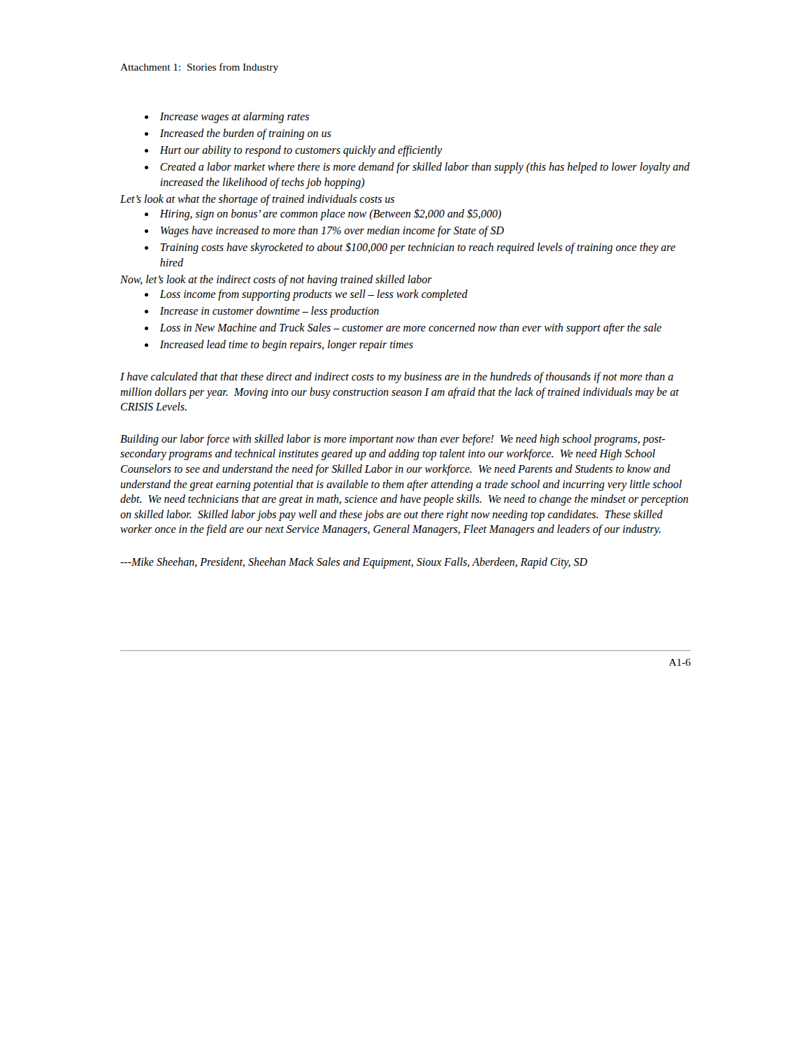Attachment 1: Stories from Industry
Increase wages at alarming rates
Increased the burden of training on us
Hurt our ability to respond to customers quickly and efficiently
Created a labor market where there is more demand for skilled labor than supply (this has helped to lower loyalty and increased the likelihood of techs job hopping)
Let’s look at what the shortage of trained individuals costs us
Hiring, sign on bonus’ are common place now (Between $2,000 and $5,000)
Wages have increased to more than 17% over median income for State of SD
Training costs have skyrocketed to about $100,000 per technician to reach required levels of training once they are hired
Now, let’s look at the indirect costs of not having trained skilled labor
Loss income from supporting products we sell – less work completed
Increase in customer downtime – less production
Loss in New Machine and Truck Sales – customer are more concerned now than ever with support after the sale
Increased lead time to begin repairs, longer repair times
I have calculated that that these direct and indirect costs to my business are in the hundreds of thousands if not more than a million dollars per year. Moving into our busy construction season I am afraid that the lack of trained individuals may be at CRISIS Levels.
Building our labor force with skilled labor is more important now than ever before! We need high school programs, post-secondary programs and technical institutes geared up and adding top talent into our workforce. We need High School Counselors to see and understand the need for Skilled Labor in our workforce. We need Parents and Students to know and understand the great earning potential that is available to them after attending a trade school and incurring very little school debt. We need technicians that are great in math, science and have people skills. We need to change the mindset or perception on skilled labor. Skilled labor jobs pay well and these jobs are out there right now needing top candidates. These skilled worker once in the field are our next Service Managers, General Managers, Fleet Managers and leaders of our industry.
---Mike Sheehan, President, Sheehan Mack Sales and Equipment, Sioux Falls, Aberdeen, Rapid City, SD
A1-6